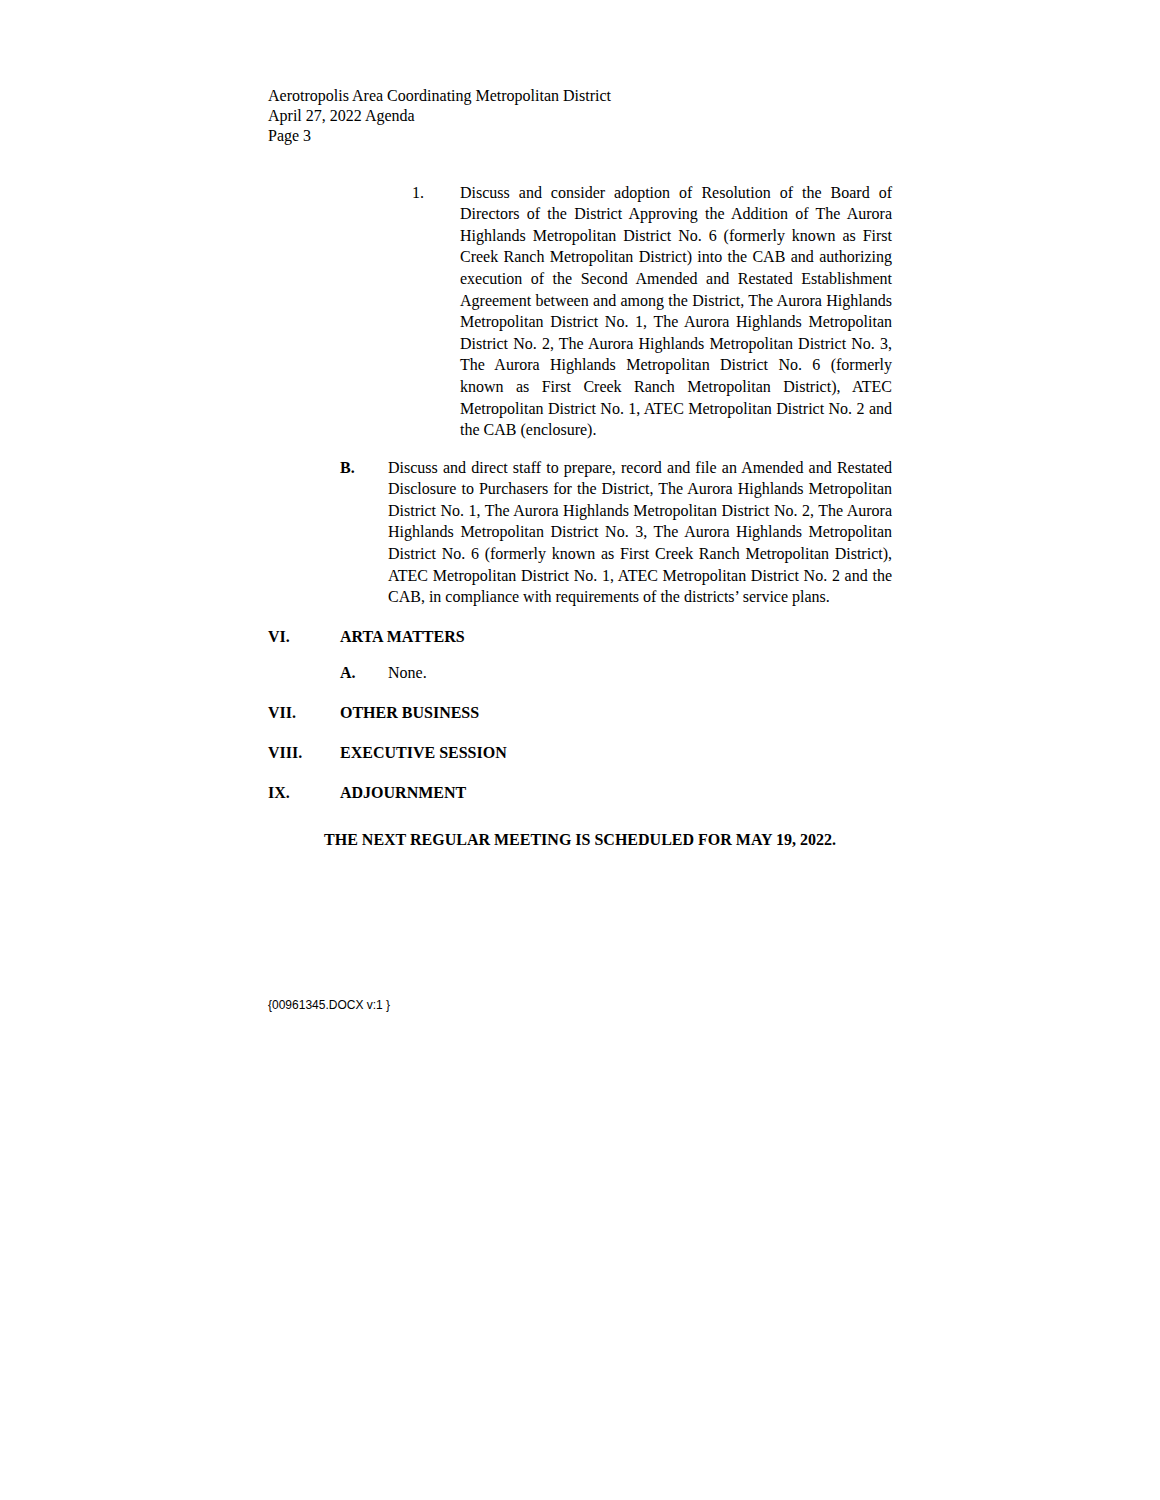Aerotropolis Area Coordinating Metropolitan District
April 27, 2022 Agenda
Page 3
1.
Discuss and consider adoption of Resolution of the Board of Directors of the District Approving the Addition of The Aurora Highlands Metropolitan District No. 6 (formerly known as First Creek Ranch Metropolitan District) into the CAB and authorizing execution of the Second Amended and Restated Establishment Agreement between and among the District, The Aurora Highlands Metropolitan District No. 1, The Aurora Highlands Metropolitan District No. 2, The Aurora Highlands Metropolitan District No. 3, The Aurora Highlands Metropolitan District No. 6 (formerly known as First Creek Ranch Metropolitan District), ATEC Metropolitan District No. 1, ATEC Metropolitan District No. 2 and the CAB (enclosure).
B.
Discuss and direct staff to prepare, record and file an Amended and Restated Disclosure to Purchasers for the District, The Aurora Highlands Metropolitan District No. 1, The Aurora Highlands Metropolitan District No. 2, The Aurora Highlands Metropolitan District No. 3, The Aurora Highlands Metropolitan District No. 6 (formerly known as First Creek Ranch Metropolitan District), ATEC Metropolitan District No. 1, ATEC Metropolitan District No. 2 and the CAB, in compliance with requirements of the districts’ service plans.
VI.
ARTA MATTERS
A.
None.
VII.
OTHER BUSINESS
VIII.
EXECUTIVE SESSION
IX.
ADJOURNMENT
THE NEXT REGULAR MEETING IS SCHEDULED FOR MAY 19, 2022.
{00961345.DOCX v:1 }